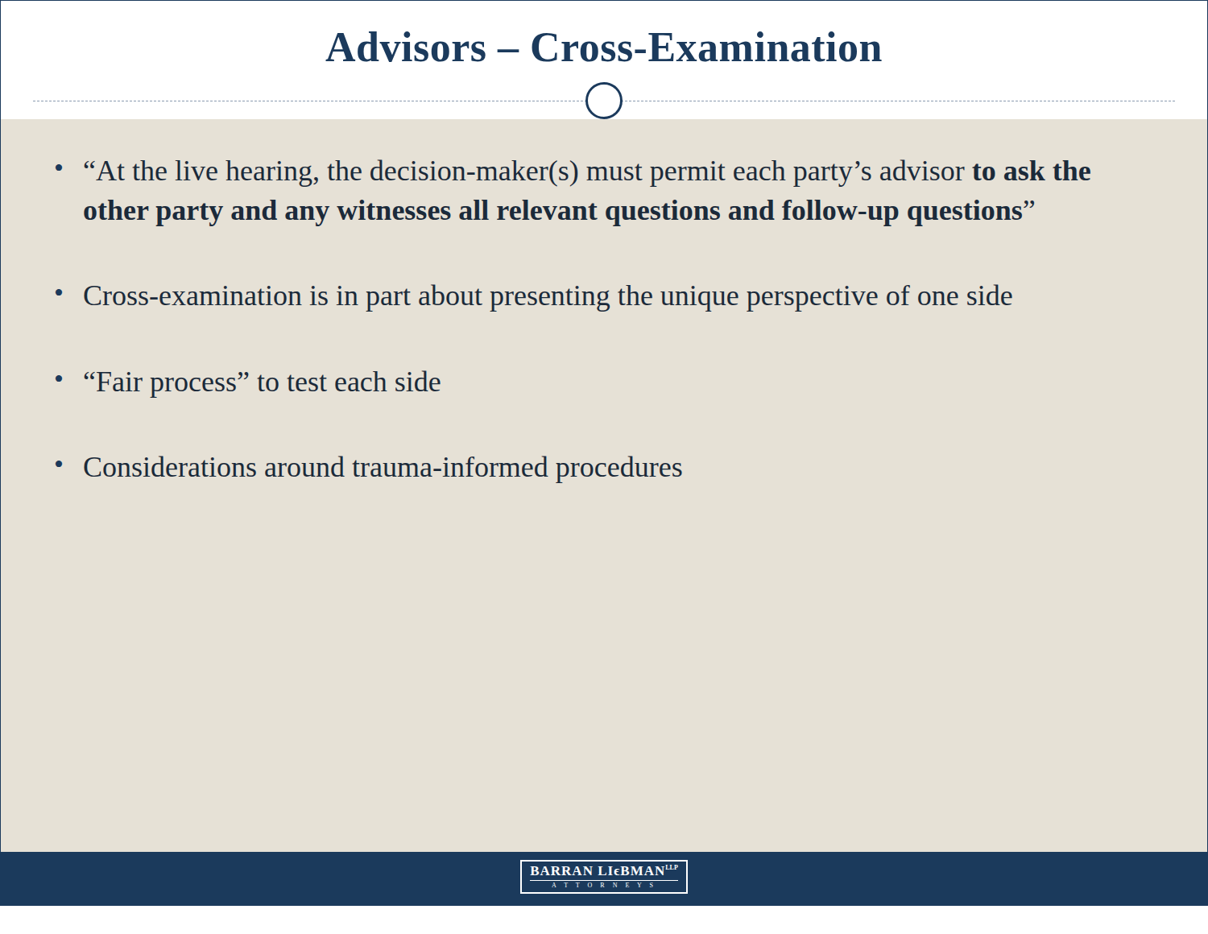Advisors – Cross-Examination
“At the live hearing, the decision-maker(s) must permit each party’s advisor to ask the other party and any witnesses all relevant questions and follow-up questions”
Cross-examination is in part about presenting the unique perspective of one side
“Fair process” to test each side
Considerations around trauma-informed procedures
BARRAN LIϵBMANLLP
A T T O R N E Y S